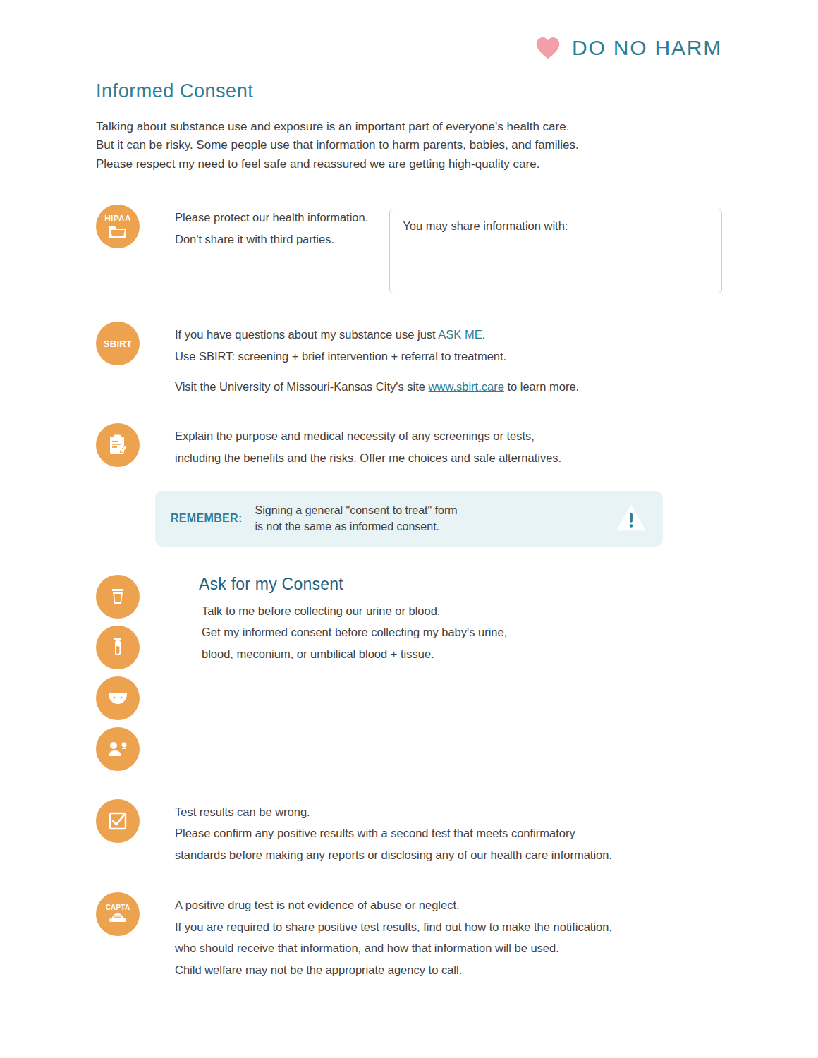DO NO HARM
Informed Consent
Talking about substance use and exposure is an important part of everyone's health care. But it can be risky. Some people use that information to harm parents, babies, and families. Please respect my need to feel safe and reassured we are getting high-quality care.
HIPAA
Please protect our health information.
Don't share it with third parties.
You may share information with:
SBIRT
If you have questions about my substance use just ASK ME.
Use SBIRT: screening + brief intervention + referral to treatment.
Visit the University of Missouri-Kansas City's site www.sbirt.care to learn more.
Explain the purpose and medical necessity of any screenings or tests,
including the benefits and the risks. Offer me choices and safe alternatives.
REMEMBER:
Signing a general "consent to treat" form
is not the same as informed consent.
Ask for my Consent
Talk to me before collecting our urine or blood.
Get my informed consent before collecting my baby's urine,
blood, meconium, or umbilical blood + tissue.
Test results can be wrong.
Please confirm any positive results with a second test that meets confirmatory
standards before making any reports or disclosing any of our health care information.
CAPTA
A positive drug test is not evidence of abuse or neglect.
If you are required to share positive test results, find out how to make the notification,
who should receive that information, and how that information will be used.
Child welfare may not be the appropriate agency to call.